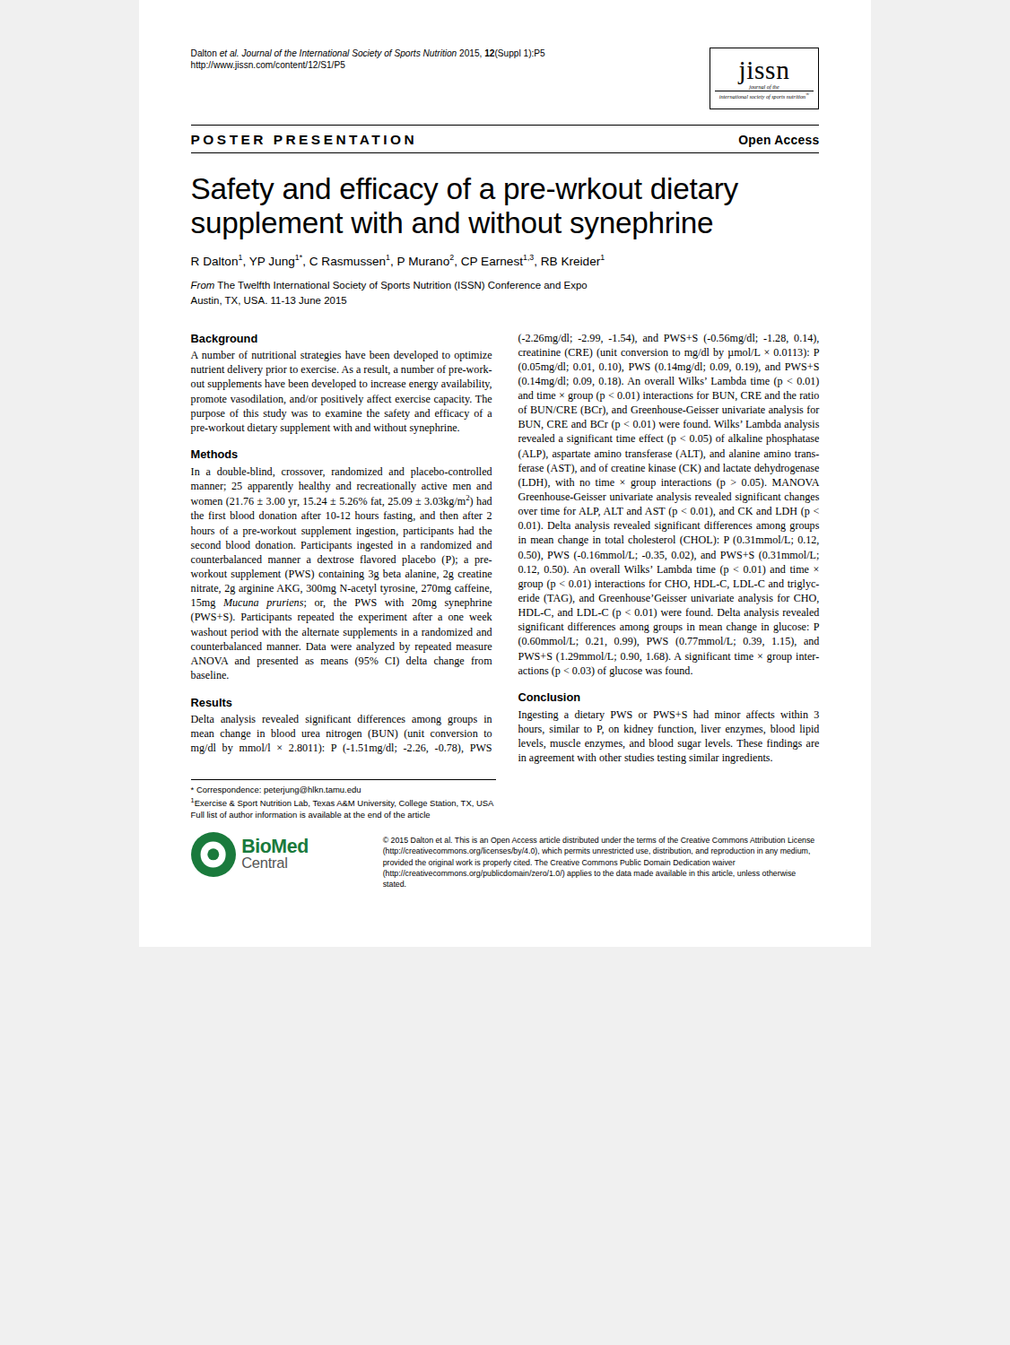Dalton et al. Journal of the International Society of Sports Nutrition 2015, 12(Suppl 1):P5
http://www.jissn.com/content/12/S1/P5
jissn
journal of the
international society of sports nutrition®
POSTER PRESENTATION
Open Access
Safety and efficacy of a pre-wrkout dietary supplement with and without synephrine
R Dalton1, YP Jung1*, C Rasmussen1, P Murano2, CP Earnest1,3, RB Kreider1
From The Twelfth International Society of Sports Nutrition (ISSN) Conference and Expo
Austin, TX, USA. 11-13 June 2015
Background
A number of nutritional strategies have been developed to optimize nutrient delivery prior to exercise. As a result, a number of pre-workout supplements have been developed to increase energy availability, promote vasodilation, and/or positively affect exercise capacity. The purpose of this study was to examine the safety and efficacy of a pre-workout dietary supplement with and without synephrine.
Methods
In a double-blind, crossover, randomized and placebo-controlled manner; 25 apparently healthy and recreationally active men and women (21.76 ± 3.00 yr, 15.24 ± 5.26% fat, 25.09 ± 3.03kg/m2) had the first blood donation after 10-12 hours fasting, and then after 2 hours of a pre-workout supplement ingestion, participants had the second blood donation. Participants ingested in a randomized and counterbalanced manner a dextrose flavored placebo (P); a pre-workout supplement (PWS) containing 3g beta alanine, 2g creatine nitrate, 2g arginine AKG, 300mg N-acetyl tyrosine, 270mg caffeine, 15mg Mucuna pruriens; or, the PWS with 20mg synephrine (PWS+S). Participants repeated the experiment after a one week washout period with the alternate supplements in a randomized and counterbalanced manner. Data were analyzed by repeated measure ANOVA and presented as means (95% CI) delta change from baseline.
Results
Delta analysis revealed significant differences among groups in mean change in blood urea nitrogen (BUN) (unit conversion to mg/dl by mmol/l × 2.8011): P (-1.51mg/dl; -2.26, -0.78), PWS (-2.26mg/dl; -2.99, -1.54), and PWS+S (-0.56mg/dl; -1.28, 0.14), creatinine (CRE) (unit conversion to mg/dl by µmol/L × 0.0113): P (0.05mg/dl; 0.01, 0.10), PWS (0.14mg/dl; 0.09, 0.19), and PWS+S (0.14mg/dl; 0.09, 0.18). An overall Wilks’ Lambda time (p < 0.01) and time × group (p < 0.01) interactions for BUN, CRE and the ratio of BUN/CRE (BCr), and Greenhouse-Geisser univariate analysis for BUN, CRE and BCr (p < 0.01) were found. Wilks’ Lambda analysis revealed a significant time effect (p < 0.05) of alkaline phosphatase (ALP), aspartate amino transferase (ALT), and alanine amino transferase (AST), and of creatine kinase (CK) and lactate dehydrogenase (LDH), with no time × group interactions (p > 0.05). MANOVA Greenhouse-Geisser univariate analysis revealed significant changes over time for ALP, ALT and AST (p < 0.01), and CK and LDH (p < 0.01). Delta analysis revealed significant differences among groups in mean change in total cholesterol (CHOL): P (0.31mmol/L; 0.12, 0.50), PWS (-0.16mmol/L; -0.35, 0.02), and PWS+S (0.31mmol/L; 0.12, 0.50). An overall Wilks’ Lambda time (p < 0.01) and time × group (p < 0.01) interactions for CHO, HDL-C, LDL-C and triglyceride (TAG), and Greenhouse’Geisser univariate analysis for CHO, HDL-C, and LDL-C (p < 0.01) were found. Delta analysis revealed significant differences among groups in mean change in glucose: P (0.60mmol/L; 0.21, 0.99), PWS (0.77mmol/L; 0.39, 1.15), and PWS+S (1.29mmol/L; 0.90, 1.68). A significant time × group interactions (p < 0.03) of glucose was found.
Conclusion
Ingesting a dietary PWS or PWS+S had minor affects within 3 hours, similar to P, on kidney function, liver enzymes, blood lipid levels, muscle enzymes, and blood sugar levels. These findings are in agreement with other studies testing similar ingredients.
* Correspondence: peterjung@hlkn.tamu.edu
1Exercise & Sport Nutrition Lab, Texas A&M University, College Station, TX, USA
Full list of author information is available at the end of the article
BioMed
Central
© 2015 Dalton et al. This is an Open Access article distributed under the terms of the Creative Commons Attribution License (http://creativecommons.org/licenses/by/4.0), which permits unrestricted use, distribution, and reproduction in any medium, provided the original work is properly cited. The Creative Commons Public Domain Dedication waiver (http://creativecommons.org/publicdomain/zero/1.0/) applies to the data made available in this article, unless otherwise stated.